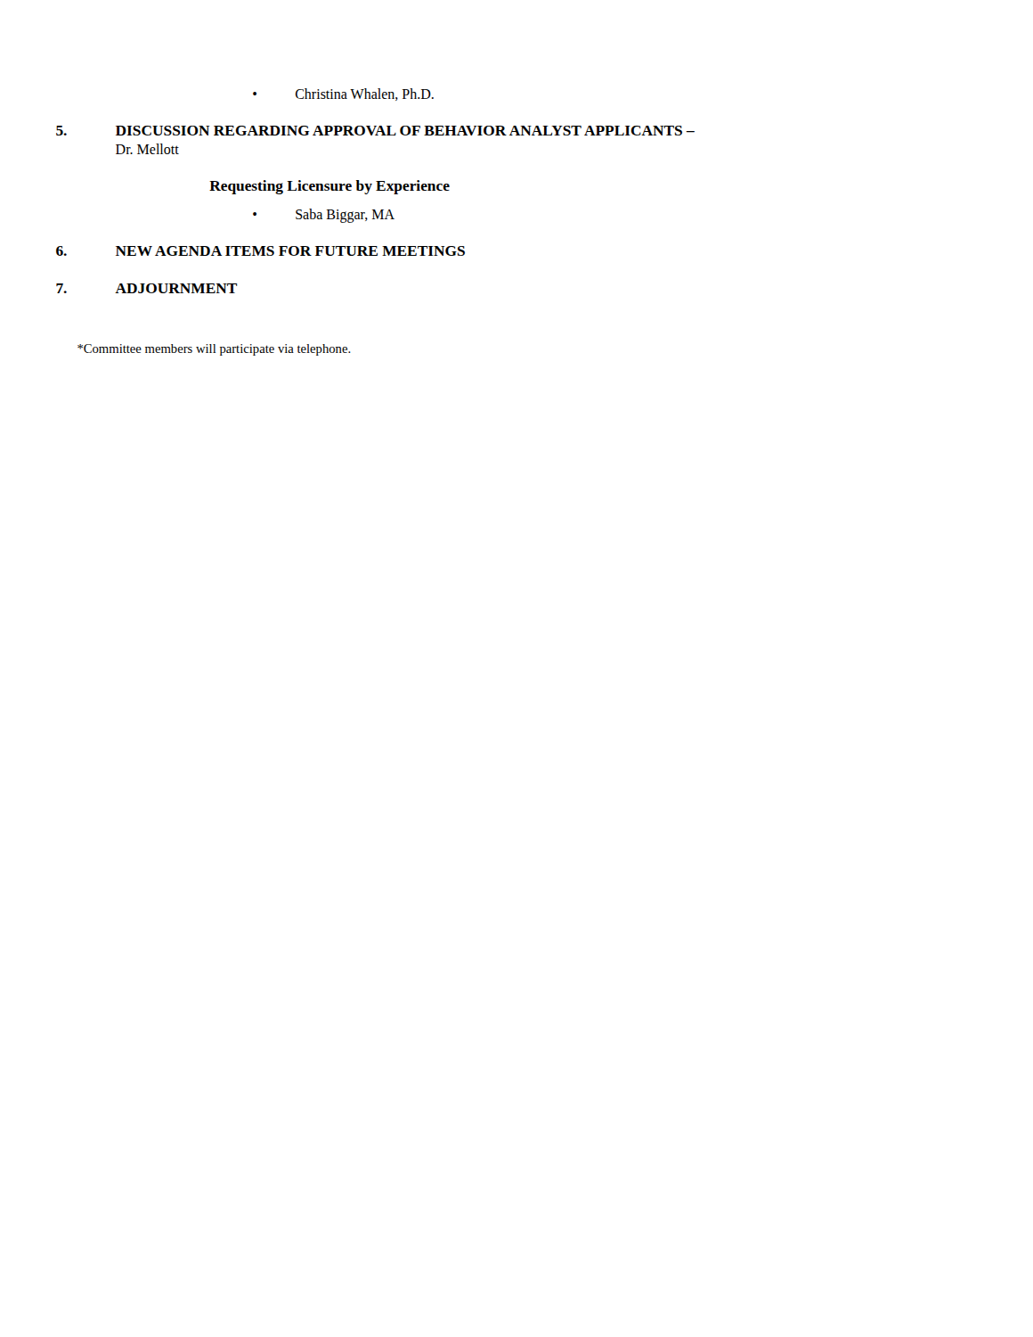Christina Whalen, Ph.D.
5. DISCUSSION REGARDING APPROVAL OF BEHAVIOR ANALYST APPLICANTS –
Dr. Mellott
Requesting Licensure by Experience
Saba Biggar, MA
6. NEW AGENDA ITEMS FOR FUTURE MEETINGS
7. ADJOURNMENT
*Committee members will participate via telephone.